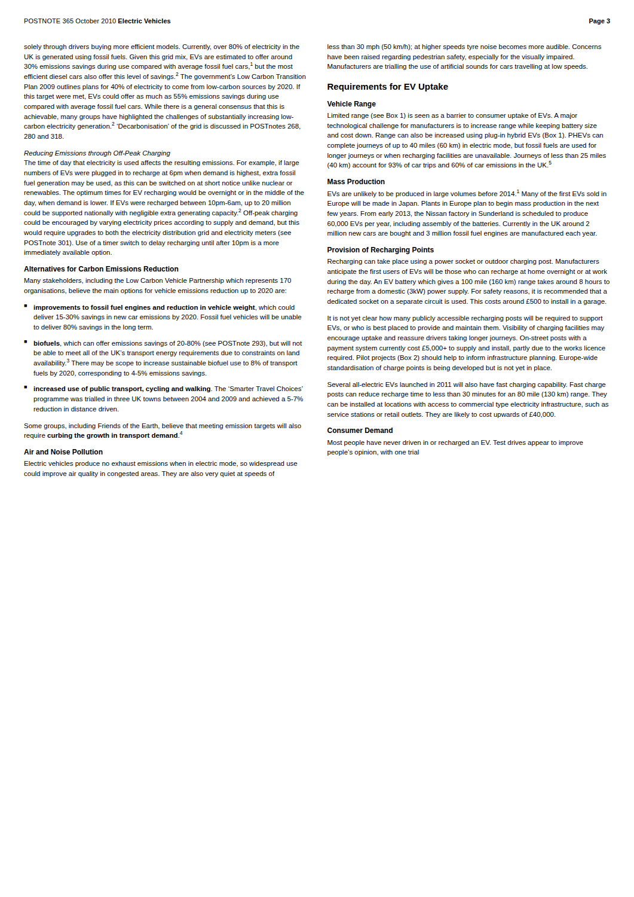POSTNOTE 365 October 2010 Electric Vehicles
Page 3
solely through drivers buying more efficient models. Currently, over 80% of electricity in the UK is generated using fossil fuels. Given this grid mix, EVs are estimated to offer around 30% emissions savings during use compared with average fossil fuel cars,1 but the most efficient diesel cars also offer this level of savings.2 The government’s Low Carbon Transition Plan 2009 outlines plans for 40% of electricity to come from low-carbon sources by 2020. If this target were met, EVs could offer as much as 55% emissions savings during use compared with average fossil fuel cars. While there is a general consensus that this is achievable, many groups have highlighted the challenges of substantially increasing low-carbon electricity generation.2 ‘Decarbonisation’ of the grid is discussed in POSTnotes 268, 280 and 318.
Reducing Emissions through Off-Peak Charging
The time of day that electricity is used affects the resulting emissions. For example, if large numbers of EVs were plugged in to recharge at 6pm when demand is highest, extra fossil fuel generation may be used, as this can be switched on at short notice unlike nuclear or renewables. The optimum times for EV recharging would be overnight or in the middle of the day, when demand is lower. If EVs were recharged between 10pm-6am, up to 20 million could be supported nationally with negligible extra generating capacity.2 Off-peak charging could be encouraged by varying electricity prices according to supply and demand, but this would require upgrades to both the electricity distribution grid and electricity meters (see POSTnote 301). Use of a timer switch to delay recharging until after 10pm is a more immediately available option.
Alternatives for Carbon Emissions Reduction
Many stakeholders, including the Low Carbon Vehicle Partnership which represents 170 organisations, believe the main options for vehicle emissions reduction up to 2020 are:
improvements to fossil fuel engines and reduction in vehicle weight, which could deliver 15-30% savings in new car emissions by 2020. Fossil fuel vehicles will be unable to deliver 80% savings in the long term.
biofuels, which can offer emissions savings of 20-80% (see POSTnote 293), but will not be able to meet all of the UK’s transport energy requirements due to constraints on land availability.3 There may be scope to increase sustainable biofuel use to 8% of transport fuels by 2020, corresponding to 4-5% emissions savings.
increased use of public transport, cycling and walking. The ‘Smarter Travel Choices’ programme was trialled in three UK towns between 2004 and 2009 and achieved a 5-7% reduction in distance driven.
Some groups, including Friends of the Earth, believe that meeting emission targets will also require curbing the growth in transport demand.4
Air and Noise Pollution
Electric vehicles produce no exhaust emissions when in electric mode, so widespread use could improve air quality in congested areas. They are also very quiet at speeds of
less than 30 mph (50 km/h); at higher speeds tyre noise becomes more audible. Concerns have been raised regarding pedestrian safety, especially for the visually impaired. Manufacturers are trialling the use of artificial sounds for cars travelling at low speeds.
Requirements for EV Uptake
Vehicle Range
Limited range (see Box 1) is seen as a barrier to consumer uptake of EVs. A major technological challenge for manufacturers is to increase range while keeping battery size and cost down. Range can also be increased using plug-in hybrid EVs (Box 1). PHEVs can complete journeys of up to 40 miles (60 km) in electric mode, but fossil fuels are used for longer journeys or when recharging facilities are unavailable. Journeys of less than 25 miles (40 km) account for 93% of car trips and 60% of car emissions in the UK.5
Mass Production
EVs are unlikely to be produced in large volumes before 2014.1 Many of the first EVs sold in Europe will be made in Japan. Plants in Europe plan to begin mass production in the next few years. From early 2013, the Nissan factory in Sunderland is scheduled to produce 60,000 EVs per year, including assembly of the batteries. Currently in the UK around 2 million new cars are bought and 3 million fossil fuel engines are manufactured each year.
Provision of Recharging Points
Recharging can take place using a power socket or outdoor charging post. Manufacturers anticipate the first users of EVs will be those who can recharge at home overnight or at work during the day. An EV battery which gives a 100 mile (160 km) range takes around 8 hours to recharge from a domestic (3kW) power supply. For safety reasons, it is recommended that a dedicated socket on a separate circuit is used. This costs around £500 to install in a garage.
It is not yet clear how many publicly accessible recharging posts will be required to support EVs, or who is best placed to provide and maintain them. Visibility of charging facilities may encourage uptake and reassure drivers taking longer journeys. On-street posts with a payment system currently cost £5,000+ to supply and install, partly due to the works licence required. Pilot projects (Box 2) should help to inform infrastructure planning. Europe-wide standardisation of charge points is being developed but is not yet in place.
Several all-electric EVs launched in 2011 will also have fast charging capability. Fast charge posts can reduce recharge time to less than 30 minutes for an 80 mile (130 km) range. They can be installed at locations with access to commercial type electricity infrastructure, such as service stations or retail outlets. They are likely to cost upwards of £40,000.
Consumer Demand
Most people have never driven in or recharged an EV. Test drives appear to improve people’s opinion, with one trial